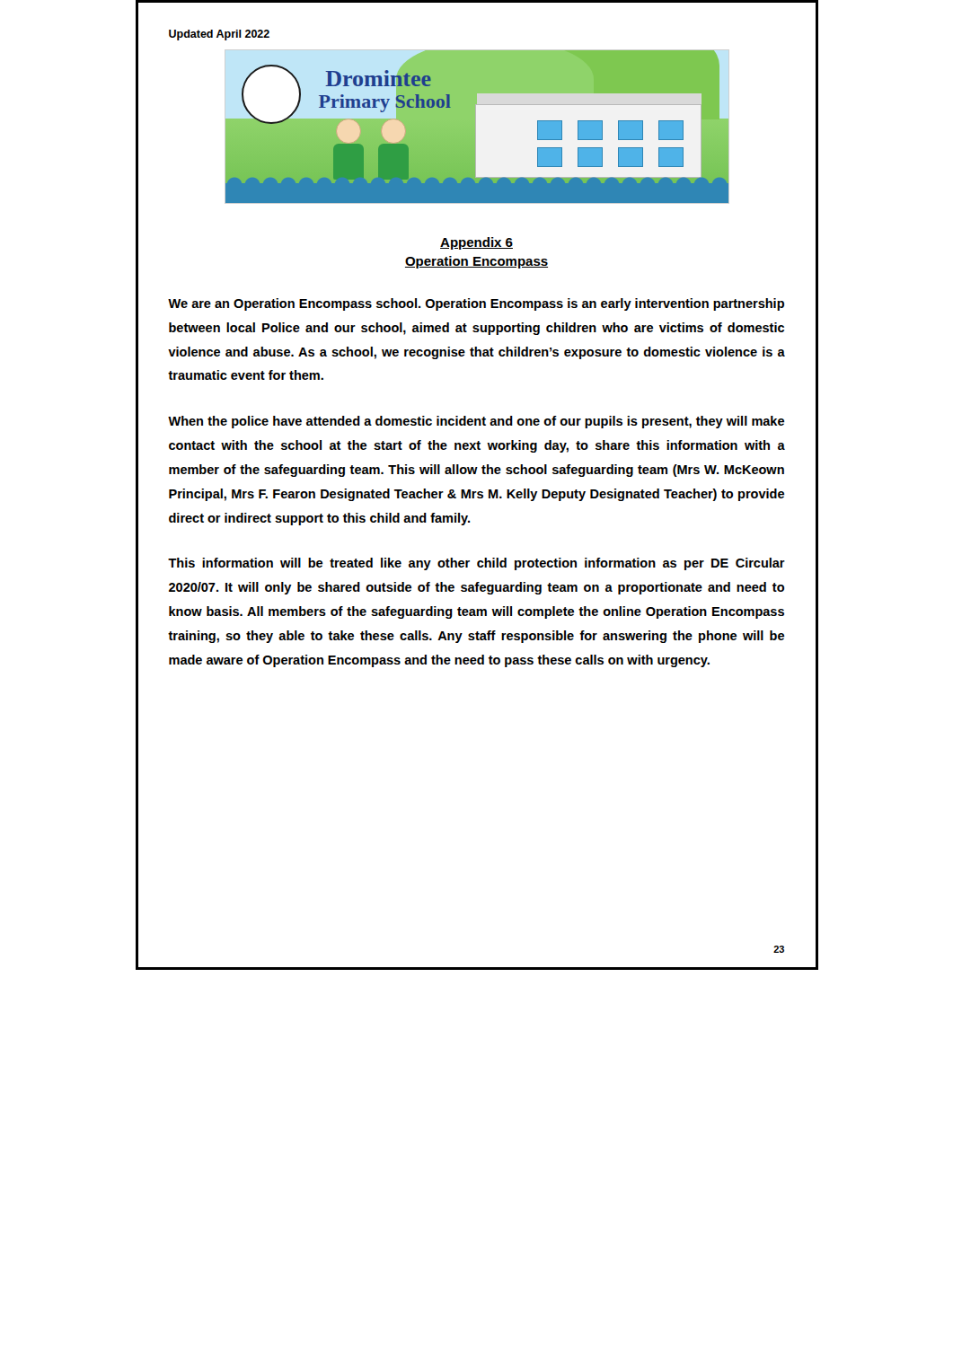Updated April 2022
Dromintee Primary School
Appendix 6
Operation Encompass
We are an Operation Encompass school. Operation Encompass is an early intervention partnership between local Police and our school, aimed at supporting children who are victims of domestic violence and abuse. As a school, we recognise that children’s exposure to domestic violence is a traumatic event for them.
When the police have attended a domestic incident and one of our pupils is present, they will make contact with the school at the start of the next working day, to share this information with a member of the safeguarding team. This will allow the school safeguarding team (Mrs W. McKeown Principal, Mrs F. Fearon Designated Teacher & Mrs M. Kelly Deputy Designated Teacher) to provide direct or indirect support to this child and family.
This information will be treated like any other child protection information as per DE Circular 2020/07. It will only be shared outside of the safeguarding team on a proportionate and need to know basis. All members of the safeguarding team will complete the online Operation Encompass training, so they able to take these calls. Any staff responsible for answering the phone will be made aware of Operation Encompass and the need to pass these calls on with urgency.
23